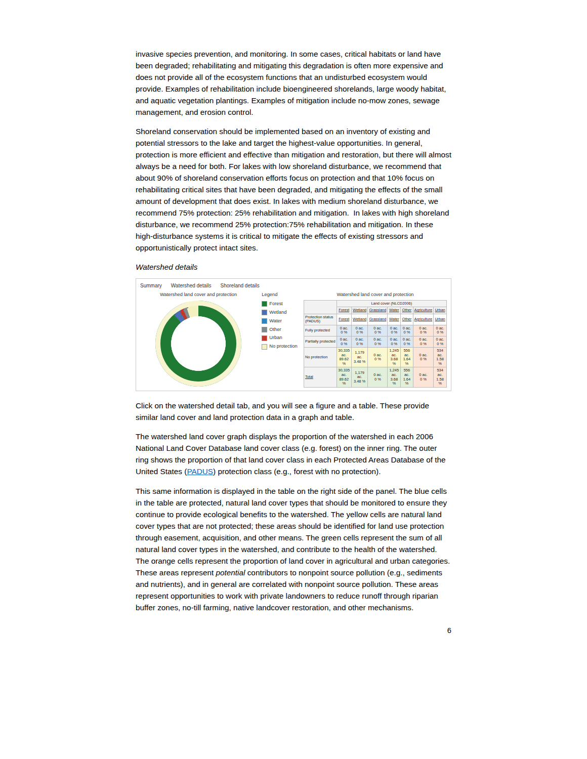invasive species prevention, and monitoring. In some cases, critical habitats or land have been degraded; rehabilitating and mitigating this degradation is often more expensive and does not provide all of the ecosystem functions that an undisturbed ecosystem would provide. Examples of rehabilitation include bioengineered shorelands, large woody habitat, and aquatic vegetation plantings. Examples of mitigation include no-mow zones, sewage management, and erosion control.
Shoreland conservation should be implemented based on an inventory of existing and potential stressors to the lake and target the highest-value opportunities. In general, protection is more efficient and effective than mitigation and restoration, but there will almost always be a need for both. For lakes with low shoreland disturbance, we recommend that about 90% of shoreland conservation efforts focus on protection and that 10% focus on rehabilitating critical sites that have been degraded, and mitigating the effects of the small amount of development that does exist. In lakes with medium shoreland disturbance, we recommend 75% protection: 25% rehabilitation and mitigation. In lakes with high shoreland disturbance, we recommend 25% protection:75% rehabilitation and mitigation. In these high-disturbance systems it is critical to mitigate the effects of existing stressors and opportunistically protect intact sites.
Watershed details
Summary Watershed details Shoreland details
Watershed land cover and protection
Legend
Forest
Wetland
Water
Other
Urban
No protection
Watershed land cover and protection
| | Land cover (NLCD2006) |
| --- | --- |
| Forest | Wetland | Grassland | Water | Other | Agriculture | Urban |
| Protection status (PADUS) | Forest | Wetland | Grassland | Water | Other | Agriculture | Urban |
| Fully protected | 0 ac. 0 % | 0 ac. 0 % | 0 ac. 0 % | 0 ac. 0 % | 0 ac. 0 % | 0 ac. 0 % | 0 ac. 0 % |
| Partially protected | 0 ac. 0 % | 0 ac. 0 % | 0 ac. 0 % | 0 ac. 0 % | 0 ac. 0 % | 0 ac. 0 % | 0 ac. 0 % |
| No protection | 30,335 ac. 89.62 % | 1,179 ac. 3.48 % | 0 ac. 0 % | 1,245 ac. 3.68 % | 556 ac. 1.64 % | 0 ac. 0 % | 534 ac. 1.58 % |
| Total | 30,335 ac. 89.62 % | 1,179 ac. 3.48 % | 0 ac. 0 % | 1,245 ac. 3.68 % | 556 ac. 1.64 % | 0 ac. 0 % | 534 ac. 1.58 % |
Click on the watershed detail tab, and you will see a figure and a table. These provide similar land cover and land protection data in a graph and table.
The watershed land cover graph displays the proportion of the watershed in each 2006 National Land Cover Database land cover class (e.g. forest) on the inner ring. The outer ring shows the proportion of that land cover class in each Protected Areas Database of the United States (PADUS) protection class (e.g., forest with no protection).
This same information is displayed in the table on the right side of the panel. The blue cells in the table are protected, natural land cover types that should be monitored to ensure they continue to provide ecological benefits to the watershed. The yellow cells are natural land cover types that are not protected; these areas should be identified for land use protection through easement, acquisition, and other means. The green cells represent the sum of all natural land cover types in the watershed, and contribute to the health of the watershed. The orange cells represent the proportion of land cover in agricultural and urban categories. These areas represent potential contributors to nonpoint source pollution (e.g., sediments and nutrients), and in general are correlated with nonpoint source pollution. These areas represent opportunities to work with private landowners to reduce runoff through riparian buffer zones, no-till farming, native landcover restoration, and other mechanisms.
6